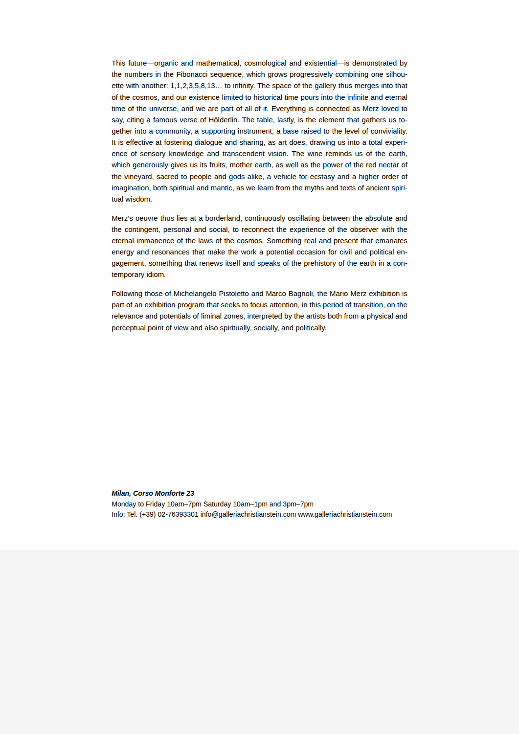This future—organic and mathematical, cosmological and existential—is demonstrated by the numbers in the Fibonacci sequence, which grows progressively combining one silhouette with another: 1,1,2,3,5,8,13… to infinity. The space of the gallery thus merges into that of the cosmos, and our existence limited to historical time pours into the infinite and eternal time of the universe, and we are part of all of it. Everything is connected as Merz loved to say, citing a famous verse of Hölderlin. The table, lastly, is the element that gathers us together into a community, a supporting instrument, a base raised to the level of conviviality. It is effective at fostering dialogue and sharing, as art does, drawing us into a total experience of sensory knowledge and transcendent vision. The wine reminds us of the earth, which generously gives us its fruits, mother earth, as well as the power of the red nectar of the vineyard, sacred to people and gods alike, a vehicle for ecstasy and a higher order of imagination, both spiritual and mantic, as we learn from the myths and texts of ancient spiritual wisdom.
Merz’s oeuvre thus lies at a borderland, continuously oscillating between the absolute and the contingent, personal and social, to reconnect the experience of the observer with the eternal immanence of the laws of the cosmos. Something real and present that emanates energy and resonances that make the work a potential occasion for civil and political engagement, something that renews itself and speaks of the prehistory of the earth in a contemporary idiom.
Following those of Michelangelo Pistoletto and Marco Bagnoli, the Mario Merz exhibition is part of an exhibition program that seeks to focus attention, in this period of transition, on the relevance and potentials of liminal zones, interpreted by the artists both from a physical and perceptual point of view and also spiritually, socially, and politically.
Milan, Corso Monforte 23
Monday to Friday 10am–7pm Saturday 10am–1pm and 3pm–7pm
Info: Tel. (+39) 02-76393301 info@galleriachristianstein.com www.galleriachristianstein.com